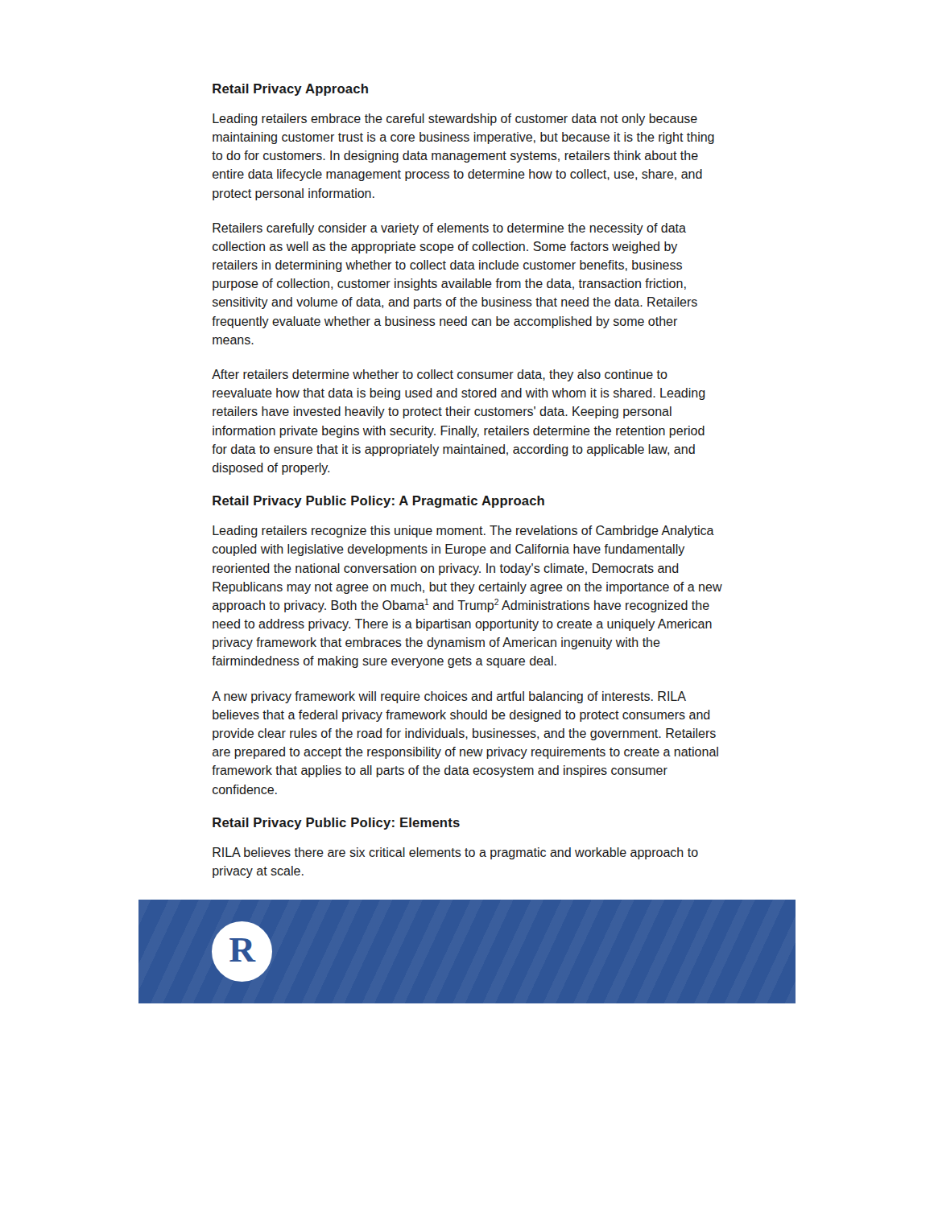Retail Privacy Approach
Leading retailers embrace the careful stewardship of customer data not only because maintaining customer trust is a core business imperative, but because it is the right thing to do for customers. In designing data management systems, retailers think about the entire data lifecycle management process to determine how to collect, use, share, and protect personal information.
Retailers carefully consider a variety of elements to determine the necessity of data collection as well as the appropriate scope of collection. Some factors weighed by retailers in determining whether to collect data include customer benefits, business purpose of collection, customer insights available from the data, transaction friction, sensitivity and volume of data, and parts of the business that need the data. Retailers frequently evaluate whether a business need can be accomplished by some other means.
After retailers determine whether to collect consumer data, they also continue to reevaluate how that data is being used and stored and with whom it is shared. Leading retailers have invested heavily to protect their customers' data. Keeping personal information private begins with security. Finally, retailers determine the retention period for data to ensure that it is appropriately maintained, according to applicable law, and disposed of properly.
Retail Privacy Public Policy: A Pragmatic Approach
Leading retailers recognize this unique moment. The revelations of Cambridge Analytica coupled with legislative developments in Europe and California have fundamentally reoriented the national conversation on privacy. In today's climate, Democrats and Republicans may not agree on much, but they certainly agree on the importance of a new approach to privacy. Both the Obama1 and Trump2 Administrations have recognized the need to address privacy. There is a bipartisan opportunity to create a uniquely American privacy framework that embraces the dynamism of American ingenuity with the fairmindedness of making sure everyone gets a square deal.
A new privacy framework will require choices and artful balancing of interests. RILA believes that a federal privacy framework should be designed to protect consumers and provide clear rules of the road for individuals, businesses, and the government. Retailers are prepared to accept the responsibility of new privacy requirements to create a national framework that applies to all parts of the data ecosystem and inspires consumer confidence.
Retail Privacy Public Policy: Elements
RILA believes there are six critical elements to a pragmatic and workable approach to privacy at scale.
1 The White House, Consumer Data Privacy in a Networked Word: A Framework for Protecting Privacy and Promoting Innovation in the Global Digital Economy (2012), https://obamawhitehouse.archives.gov/sites/default/files/privacy-final.pdf (last visited Feb 2019).
2 National Telecommunications and Information Administration, NTIA Seeks Comment on New Approach to Consumer Data Privacy, (2018), https://www.ntia.doc.gov/press-release/2018/ntia-seeks-comment-new-approach-consumer-data-privacy (last visited Feb 2019).
R